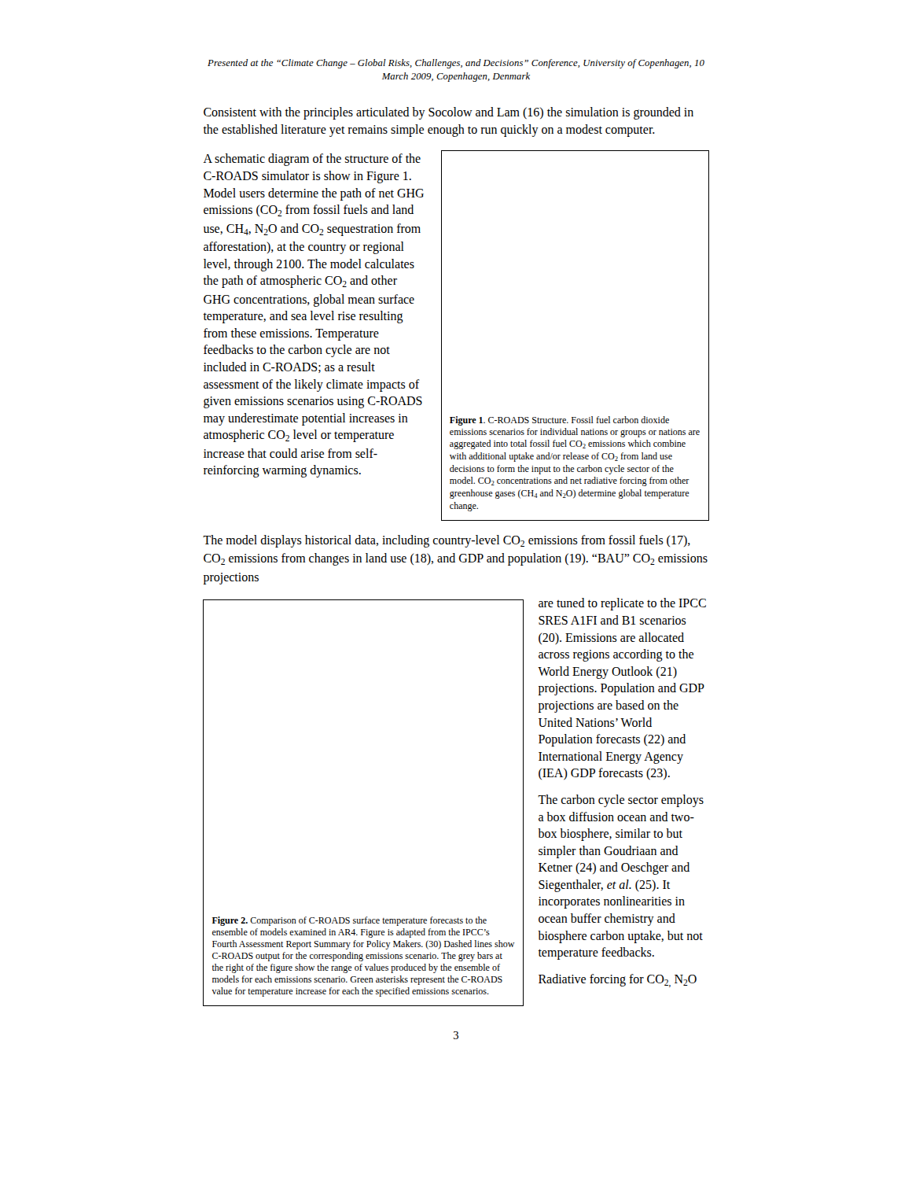Presented at the “Climate Change – Global Risks, Challenges, and Decisions” Conference, University of Copenhagen, 10 March 2009, Copenhagen, Denmark
Consistent with the principles articulated by Socolow and Lam (16) the simulation is grounded in the established literature yet remains simple enough to run quickly on a modest computer.
Figure 1. C-ROADS Structure. Fossil fuel carbon dioxide emissions scenarios for individual nations or groups or nations are aggregated into total fossil fuel CO2 emissions which combine with additional uptake and/or release of CO2 from land use decisions to form the input to the carbon cycle sector of the model. CO2 concentrations and net radiative forcing from other greenhouse gases (CH4 and N2O) determine global temperature change.
A schematic diagram of the structure of the C-ROADS simulator is show in Figure 1. Model users determine the path of net GHG emissions (CO2 from fossil fuels and land use, CH4, N2O and CO2 sequestration from afforestation), at the country or regional level, through 2100. The model calculates the path of atmospheric CO2 and other GHG concentrations, global mean surface temperature, and sea level rise resulting from these emissions. Temperature feedbacks to the carbon cycle are not included in C-ROADS; as a result assessment of the likely climate impacts of given emissions scenarios using C-ROADS may underestimate potential increases in atmospheric CO2 level or temperature increase that could arise from self-reinforcing warming dynamics.
The model displays historical data, including country-level CO2 emissions from fossil fuels (17), CO2 emissions from changes in land use (18), and GDP and population (19). “BAU” CO2 emissions projections
Figure 2. Comparison of C-ROADS surface temperature forecasts to the ensemble of models examined in AR4. Figure is adapted from the IPCC’s Fourth Assessment Report Summary for Policy Makers. (30) Dashed lines show C-ROADS output for the corresponding emissions scenario. The grey bars at the right of the figure show the range of values produced by the ensemble of models for each emissions scenario. Green asterisks represent the C-ROADS value for temperature increase for each the specified emissions scenarios.
are tuned to replicate to the IPCC SRES A1FI and B1 scenarios (20). Emissions are allocated across regions according to the World Energy Outlook (21) projections. Population and GDP projections are based on the United Nations’ World Population forecasts (22) and International Energy Agency (IEA) GDP forecasts (23).
The carbon cycle sector employs a box diffusion ocean and two-box biosphere, similar to but simpler than Goudriaan and Ketner (24) and Oeschger and Siegenthaler, et al. (25). It incorporates nonlinearities in ocean buffer chemistry and biosphere carbon uptake, but not temperature feedbacks.
Radiative forcing for CO2, N2O
3